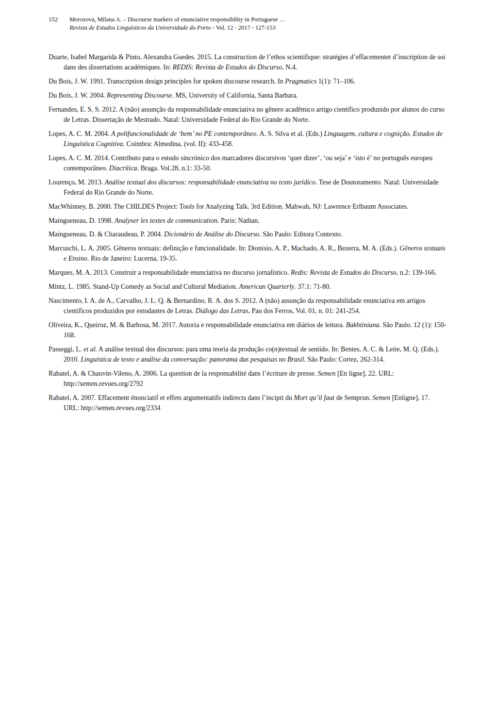152
Morozova, Milana A. – Discourse markers of enunciative responsibility in Portuguese …
Revista de Estudos Linguísticos da Universidade do Porto - Vol. 12 - 2017 - 127-153
Duarte, Isabel Margarida & Pinto, Alexandra Guedes. 2015. La construction de l’ethos scientifique: stratégies d’effacementet d’inscription de soi dans des dissertations académiques. In: REDIS: Revista de Estudos do Discurso, N.4.
Du Bois, J. W. 1991. Transcription design principles for spoken discourse research. In Pragmatics 1(1): 71–106.
Du Bois, J. W. 2004. Representing Discourse. MS, University of California, Santa Barbara.
Fernandes, E. S. S. 2012. A (não) assunção da responsabilidade enunciativa no gênero acadêmico artigo científico produzido por alunos do curso de Letras. Dissertação de Mestrado. Natal: Universidade Federal do Rio Grande do Norte.
Lopes, A. C. M. 2004. A polifuncionalidade de ‘bem’ no PE contemporâneo. A. S. Silva et al. (Eds.) Linguagem, cultura e cognição. Estudos de Linguística Cognitiva. Coimbra: Almedina, (vol. II): 433-458.
Lopes, A. C. M. 2014. Contributo para o estudo sincrónico dos marcadores discursivos ‘quer dizer’, ‘ou seja’ e ‘isto é’ no português europeu contemporâneo. Diacrítica. Braga. Vol.28, n.1: 33-50.
Lourenço, M. 2013. Análise textual dos discursos: responsabilidade enunciativa no texto jurídico. Tese de Doutoramento. Natal: Universidade Federal do Rio Grande do Norte.
MacWhinney, B. 2000. The CHILDES Project: Tools for Analyzing Talk. 3rd Edition. Mahwah, NJ: Lawrence Erlbaum Associates.
Maingueneau, D. 1998. Analyser les textes de communication. Paris: Nathan.
Maingueneau, D. & Charaudeau, P. 2004. Dicionário de Análise do Discurso. São Paulo: Editora Contexto.
Marcuschi, L. A. 2005. Gêneros textuais: definição e funcionalidade. In: Dionisio, A. P., Machado, A. R., Bezerra, M. A. (Eds.). Gêneros textuais e Ensino. Rio de Janeiro: Lucerna, 19-35.
Marques, M. A. 2013. Construir a responsabilidade enunciativa no discurso jornalístico. Redis: Revista de Estudos do Discurso, n.2: 139-166.
Mintz, L. 1985. Stand-Up Comedy as Social and Cultural Mediation. American Quarterly. 37.1: 71-80.
Nascimento, I. A. de A., Carvalho, J. L. Q. & Bernardino, R. A. dos S. 2012. A (não) assunção da responsabilidade enunciativa em artigos científicos produzidos por estudantes de Letras. Diálogo das Letras, Pau dos Ferros, Vol. 01, n. 01: 241-254.
Oliveira, K., Queiroz, M. & Barbosa, M. 2017. Autoria e responsabilidade enunciativa em diários de leitura. Bakhtiniana. São Paulo. 12 (1): 150-168.
Passeggi, L. et al. A análise textual dos discursos: para uma teoria da produção co(n)textual de sentido. In: Bentes, A. C. & Leite, M. Q. (Eds.). 2010. Linguística de texto e análise da conversação: panorama das pesquisas no Brasil. São Paulo: Cortez, 262-314.
Rabatel, A. & Chauvin-Vileno, A. 2006. La question de la responsabilité dans l’écriture de presse. Semen [En ligne], 22. URL: http://semen.revues.org/2792
Rabatel, A. 2007. Effacement énonciatif et effets argumentatifs indirects dans l’incipit du Mort qu’il faut de Semprun. Semen [Enligne], 17. URL: http://semen.revues.org/2334